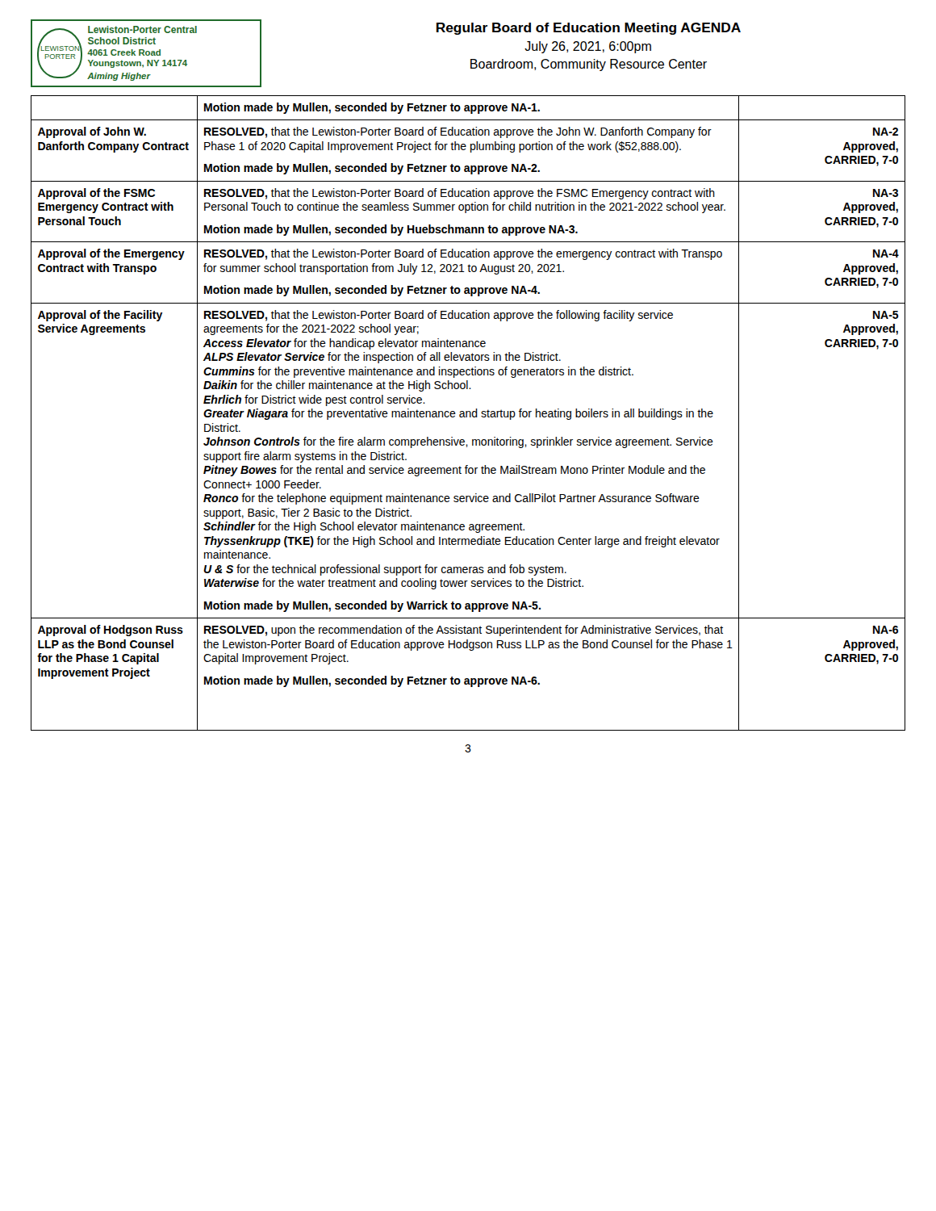LEWISTON
PORTER
Lewiston-Porter Central
School District
4061 Creek Road
Youngstown, NY 14174
Aiming Higher
Regular Board of Education Meeting AGENDA
July 26, 2021, 6:00pm
Boardroom, Community Resource Center
| | Motion made by Mullen, seconded by Fetzner to approve NA-1. | |
| Approval of John W. Danforth Company Contract | RESOLVED, that the Lewiston-Porter Board of Education approve the John W. Danforth Company for Phase 1 of 2020 Capital Improvement Project for the plumbing portion of the work ($52,888.00). Motion made by Mullen, seconded by Fetzner to approve NA-2. | NA-2 Approved, CARRIED, 7-0 |
| Approval of the FSMC Emergency Contract with Personal Touch | RESOLVED, that the Lewiston-Porter Board of Education approve the FSMC Emergency contract with Personal Touch to continue the seamless Summer option for child nutrition in the 2021-2022 school year. Motion made by Mullen, seconded by Huebschmann to approve NA-3. | NA-3 Approved, CARRIED, 7-0 |
| Approval of the Emergency Contract with Transpo | RESOLVED, that the Lewiston-Porter Board of Education approve the emergency contract with Transpo for summer school transportation from July 12, 2021 to August 20, 2021. Motion made by Mullen, seconded by Fetzner to approve NA-4. | NA-4 Approved, CARRIED, 7-0 |
| Approval of the Facility Service Agreements | RESOLVED, that the Lewiston-Porter Board of Education approve the following facility service agreements for the 2021-2022 school year; Access Elevator for the handicap elevator maintenance ALPS Elevator Service for the inspection of all elevators in the District. Cummins for the preventive maintenance and inspections of generators in the district. Daikin for the chiller maintenance at the High School. Ehrlich for District wide pest control service. Greater Niagara for the preventative maintenance and startup for heating boilers in all buildings in the District. Johnson Controls for the fire alarm comprehensive, monitoring, sprinkler service agreement. Service support fire alarm systems in the District. Pitney Bowes for the rental and service agreement for the MailStream Mono Printer Module and the Connect+ 1000 Feeder. Ronco for the telephone equipment maintenance service and CallPilot Partner Assurance Software support, Basic, Tier 2 Basic to the District. Schindler for the High School elevator maintenance agreement. Thyssenkrupp (TKE) for the High School and Intermediate Education Center large and freight elevator maintenance. U & S for the technical professional support for cameras and fob system. Waterwise for the water treatment and cooling tower services to the District. Motion made by Mullen, seconded by Warrick to approve NA-5. | NA-5 Approved, CARRIED, 7-0 |
| Approval of Hodgson Russ LLP as the Bond Counsel for the Phase 1 Capital Improvement Project | RESOLVED, upon the recommendation of the Assistant Superintendent for Administrative Services, that the Lewiston-Porter Board of Education approve Hodgson Russ LLP as the Bond Counsel for the Phase 1 Capital Improvement Project. Motion made by Mullen, seconded by Fetzner to approve NA-6. | NA-6 Approved, CARRIED, 7-0 |
3